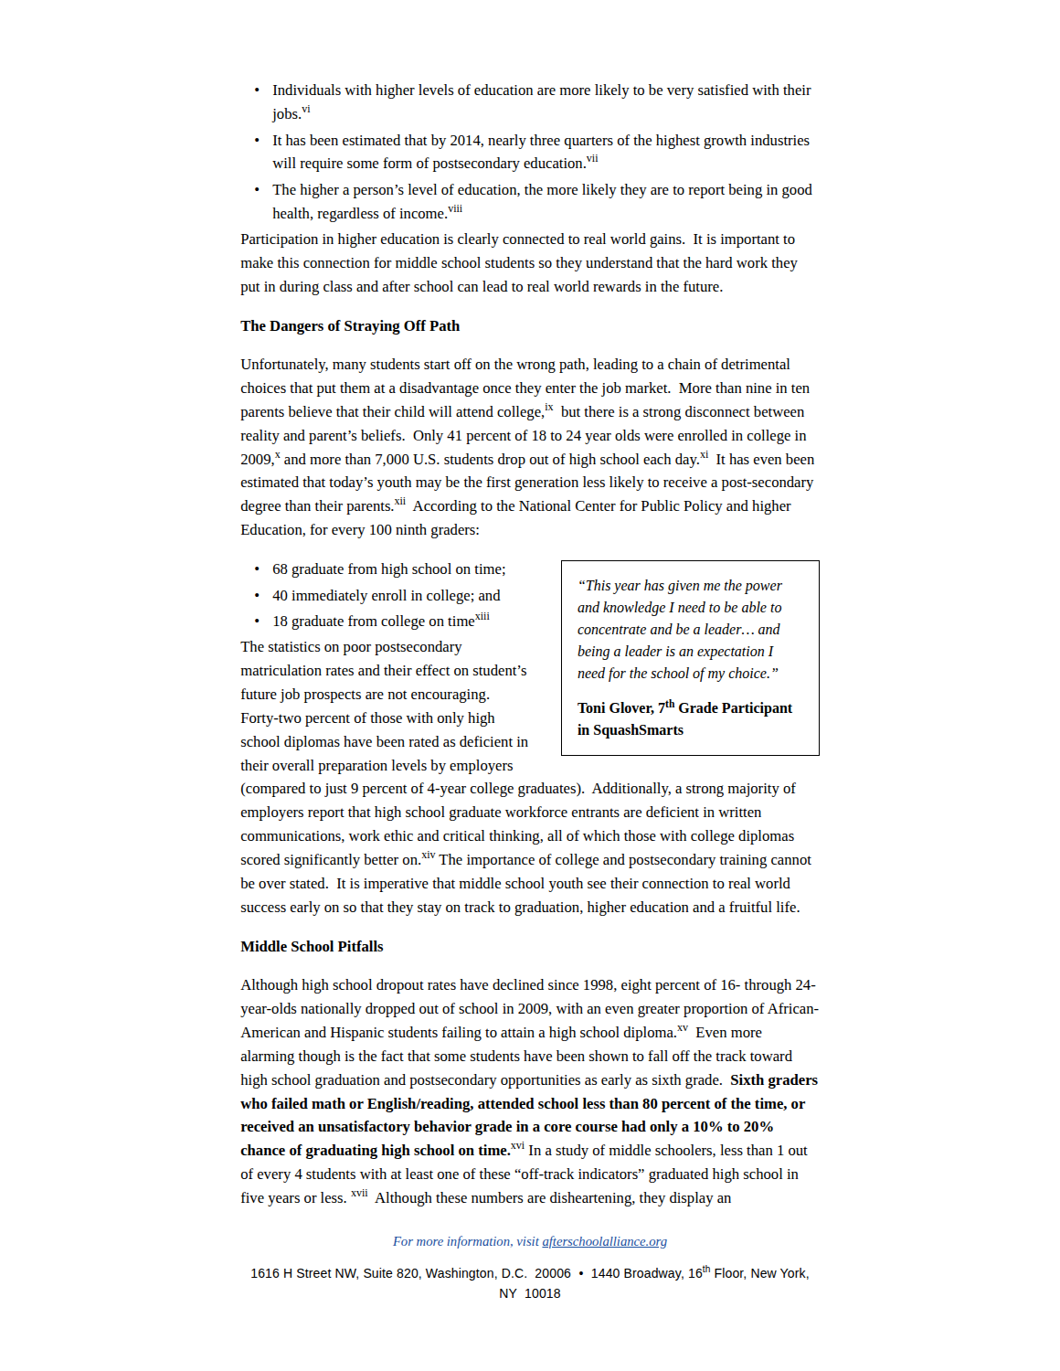Individuals with higher levels of education are more likely to be very satisfied with their jobs.vi
It has been estimated that by 2014, nearly three quarters of the highest growth industries will require some form of postsecondary education.vii
The higher a person’s level of education, the more likely they are to report being in good health, regardless of income.viii
Participation in higher education is clearly connected to real world gains. It is important to make this connection for middle school students so they understand that the hard work they put in during class and after school can lead to real world rewards in the future.
The Dangers of Straying Off Path
Unfortunately, many students start off on the wrong path, leading to a chain of detrimental choices that put them at a disadvantage once they enter the job market. More than nine in ten parents believe that their child will attend college,ix but there is a strong disconnect between reality and parent’s beliefs. Only 41 percent of 18 to 24 year olds were enrolled in college in 2009,x and more than 7,000 U.S. students drop out of high school each day.xi It has even been estimated that today’s youth may be the first generation less likely to receive a post-secondary degree than their parents.xii According to the National Center for Public Policy and higher Education, for every 100 ninth graders:
“This year has given me the power and knowledge I need to be able to concentrate and be a leader… and being a leader is an expectation I need for the school of my choice.”
Toni Glover, 7th Grade Participant in SquashSmarts
68 graduate from high school on time;
40 immediately enroll in college; and
18 graduate from college on timexiii
The statistics on poor postsecondary matriculation rates and their effect on student’s future job prospects are not encouraging. Forty-two percent of those with only high school diplomas have been rated as deficient in their overall preparation levels by employers (compared to just 9 percent of 4-year college graduates). Additionally, a strong majority of employers report that high school graduate workforce entrants are deficient in written communications, work ethic and critical thinking, all of which those with college diplomas scored significantly better on.xiv The importance of college and postsecondary training cannot be over stated. It is imperative that middle school youth see their connection to real world success early on so that they stay on track to graduation, higher education and a fruitful life.
Middle School Pitfalls
Although high school dropout rates have declined since 1998, eight percent of 16- through 24-year-olds nationally dropped out of school in 2009, with an even greater proportion of African-American and Hispanic students failing to attain a high school diploma.xv Even more alarming though is the fact that some students have been shown to fall off the track toward high school graduation and postsecondary opportunities as early as sixth grade. Sixth graders who failed math or English/reading, attended school less than 80 percent of the time, or received an unsatisfactory behavior grade in a core course had only a 10% to 20% chance of graduating high school on time.xvi In a study of middle schoolers, less than 1 out of every 4 students with at least one of these “off-track indicators” graduated high school in five years or less. xvii Although these numbers are disheartening, they display an
For more information, visit afterschoolalliance.org
1616 H Street NW, Suite 820, Washington, D.C. 20006•1440 Broadway, 16th Floor, New York, NY 10018